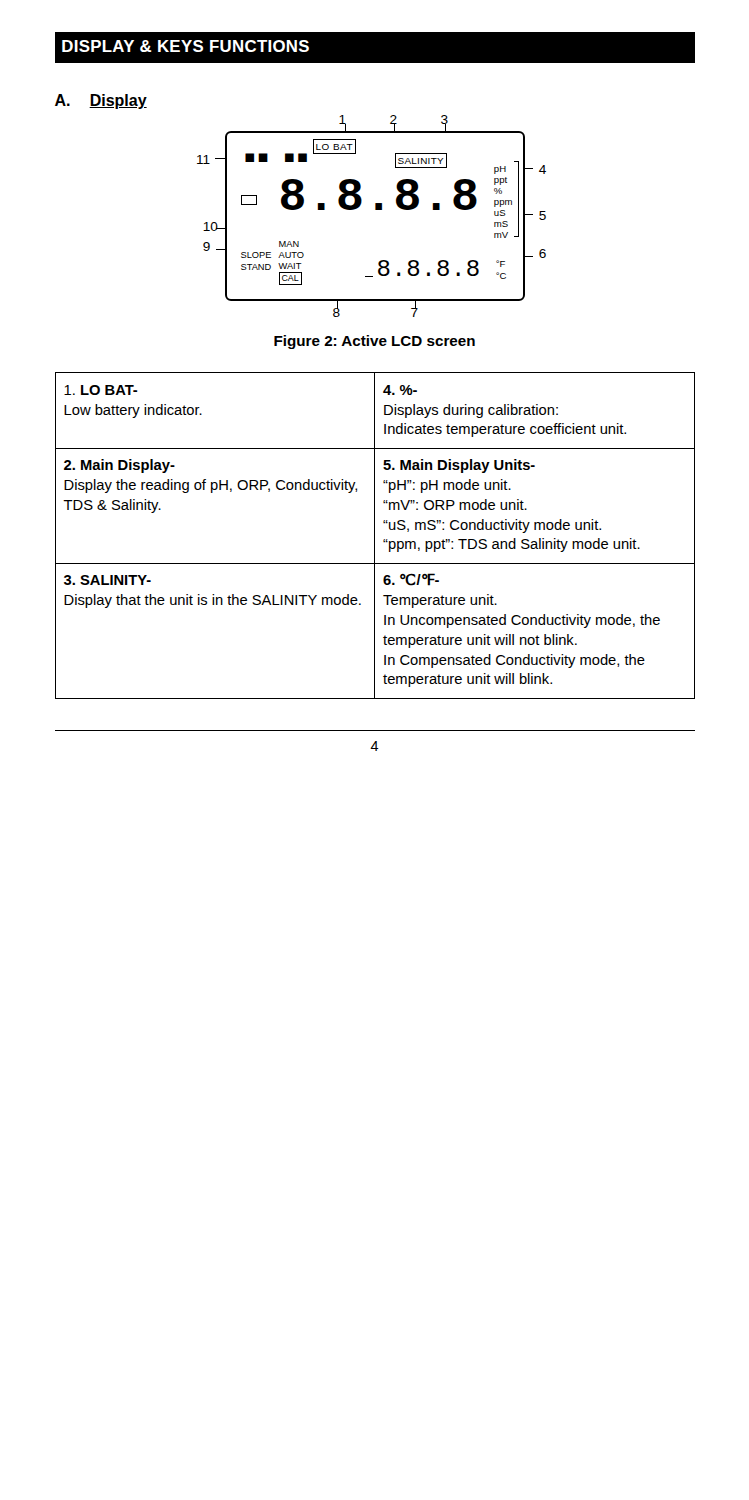Display & Keys Functions
A. Display
1 2 3 4 5 6 7 8 9 10 11
■■ ■■ LO BAT SALINITY 8.8.8.8 pH
ppt
%
ppm
uS
mS
mV SLOPE
STAND MAN
AUTO
WAIT
CAL 8.8.8.8 °F
°C
Figure 2: Active LCD screen
| 1. LO BAT- Low battery indicator. | 4. %- Displays during calibration: Indicates temperature coefficient unit. |
| 2. Main Display- Display the reading of pH, ORP, Conductivity, TDS & Salinity. | 5. Main Display Units- “pH”: pH mode unit. “mV”: ORP mode unit. “uS, mS”: Conductivity mode unit. “ppm, ppt”: TDS and Salinity mode unit. |
| 3. SALINITY- Display that the unit is in the SALINITY mode. | 6. ℃/℉- Temperature unit. In Uncompensated Conductivity mode, the temperature unit will not blink. In Compensated Conductivity mode, the temperature unit will blink. |
4